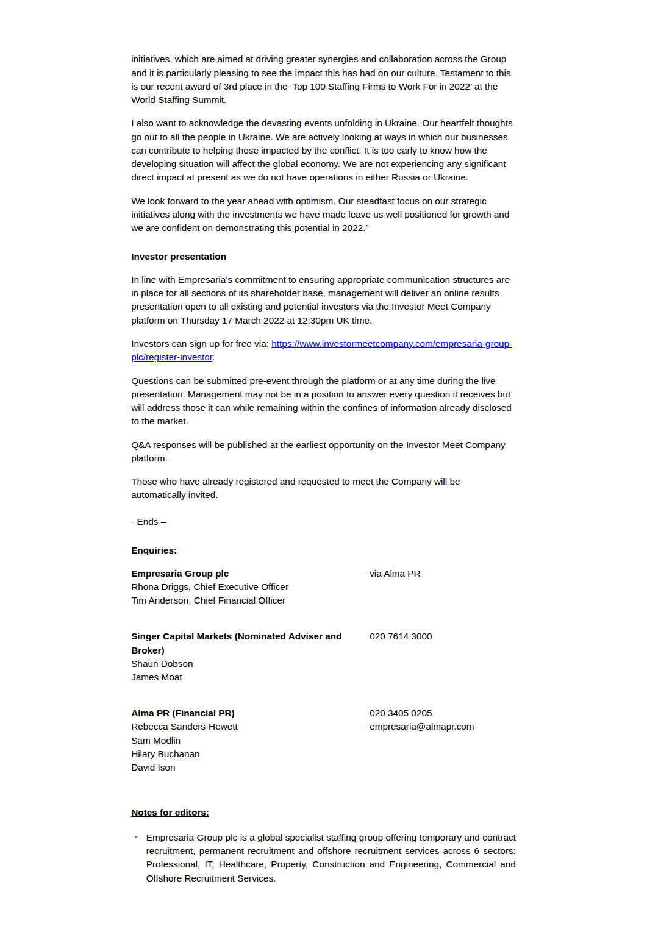initiatives, which are aimed at driving greater synergies and collaboration across the Group and it is particularly pleasing to see the impact this has had on our culture. Testament to this is our recent award of 3rd place in the ‘Top 100 Staffing Firms to Work For in 2022’ at the World Staffing Summit.
I also want to acknowledge the devasting events unfolding in Ukraine. Our heartfelt thoughts go out to all the people in Ukraine. We are actively looking at ways in which our businesses can contribute to helping those impacted by the conflict. It is too early to know how the developing situation will affect the global economy. We are not experiencing any significant direct impact at present as we do not have operations in either Russia or Ukraine.
We look forward to the year ahead with optimism. Our steadfast focus on our strategic initiatives along with the investments we have made leave us well positioned for growth and we are confident on demonstrating this potential in 2022.”
Investor presentation
In line with Empresaria’s commitment to ensuring appropriate communication structures are in place for all sections of its shareholder base, management will deliver an online results presentation open to all existing and potential investors via the Investor Meet Company platform on Thursday 17 March 2022 at 12:30pm UK time.
Investors can sign up for free via: https://www.investormeetcompany.com/empresaria-group-plc/register-investor.
Questions can be submitted pre-event through the platform or at any time during the live presentation. Management may not be in a position to answer every question it receives but will address those it can while remaining within the confines of information already disclosed to the market.
Q&A responses will be published at the earliest opportunity on the Investor Meet Company platform.
Those who have already registered and requested to meet the Company will be automatically invited.
- Ends –
Enquiries:
| Empresaria Group plc Rhona Driggs, Chief Executive Officer Tim Anderson, Chief Financial Officer | via Alma PR |
| Singer Capital Markets (Nominated Adviser and Broker) Shaun Dobson James Moat | 020 7614 3000 |
| Alma PR (Financial PR) Rebecca Sanders-Hewett Sam Modlin Hilary Buchanan David Ison | 020 3405 0205 empresaria@almapr.com |
Notes for editors:
Empresaria Group plc is a global specialist staffing group offering temporary and contract recruitment, permanent recruitment and offshore recruitment services across 6 sectors: Professional, IT, Healthcare, Property, Construction and Engineering, Commercial and Offshore Recruitment Services.